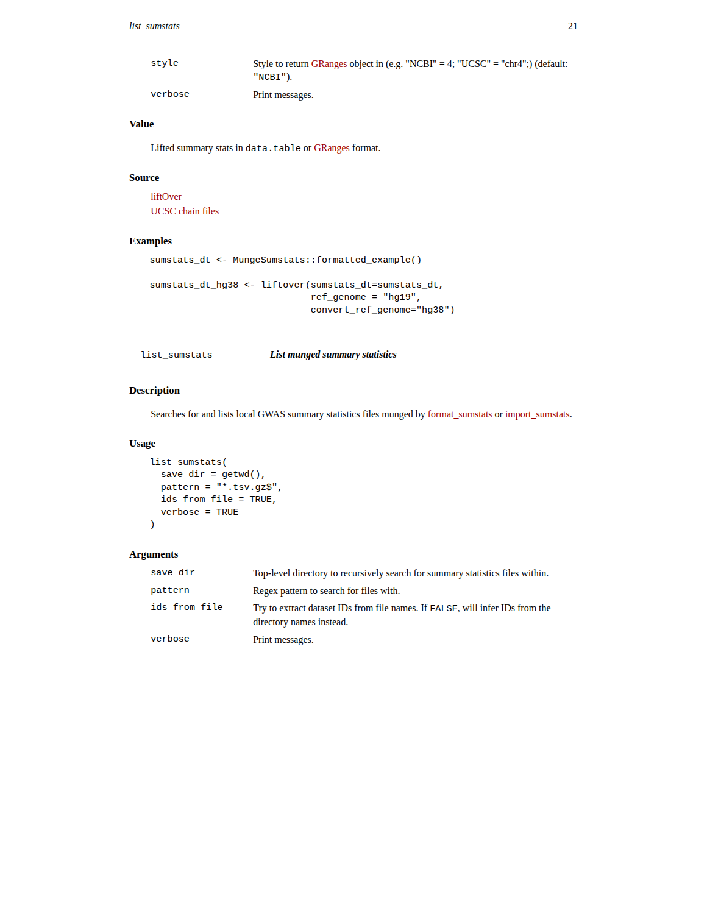list_sumstats 21
style
Style to return GRanges object in (e.g. "NCBI" = 4; "UCSC" = "chr4";) (default: "NCBI").
verbose
Print messages.
Value
Lifted summary stats in data.table or GRanges format.
Source
liftOver
UCSC chain files
Examples
sumstats_dt <- MungeSumstats::formatted_example()

sumstats_dt_hg38 <- liftover(sumstats_dt=sumstats_dt,
                             ref_genome = "hg19",
                             convert_ref_genome="hg38")
list_sumstats List munged summary statistics
Description
Searches for and lists local GWAS summary statistics files munged by format_sumstats or import_sumstats.
Usage
list_sumstats(
  save_dir = getwd(),
  pattern = "*.tsv.gz$",
  ids_from_file = TRUE,
  verbose = TRUE
)
Arguments
save_dir
Top-level directory to recursively search for summary statistics files within.
pattern
Regex pattern to search for files with.
ids_from_file
Try to extract dataset IDs from file names. If FALSE, will infer IDs from the directory names instead.
verbose
Print messages.